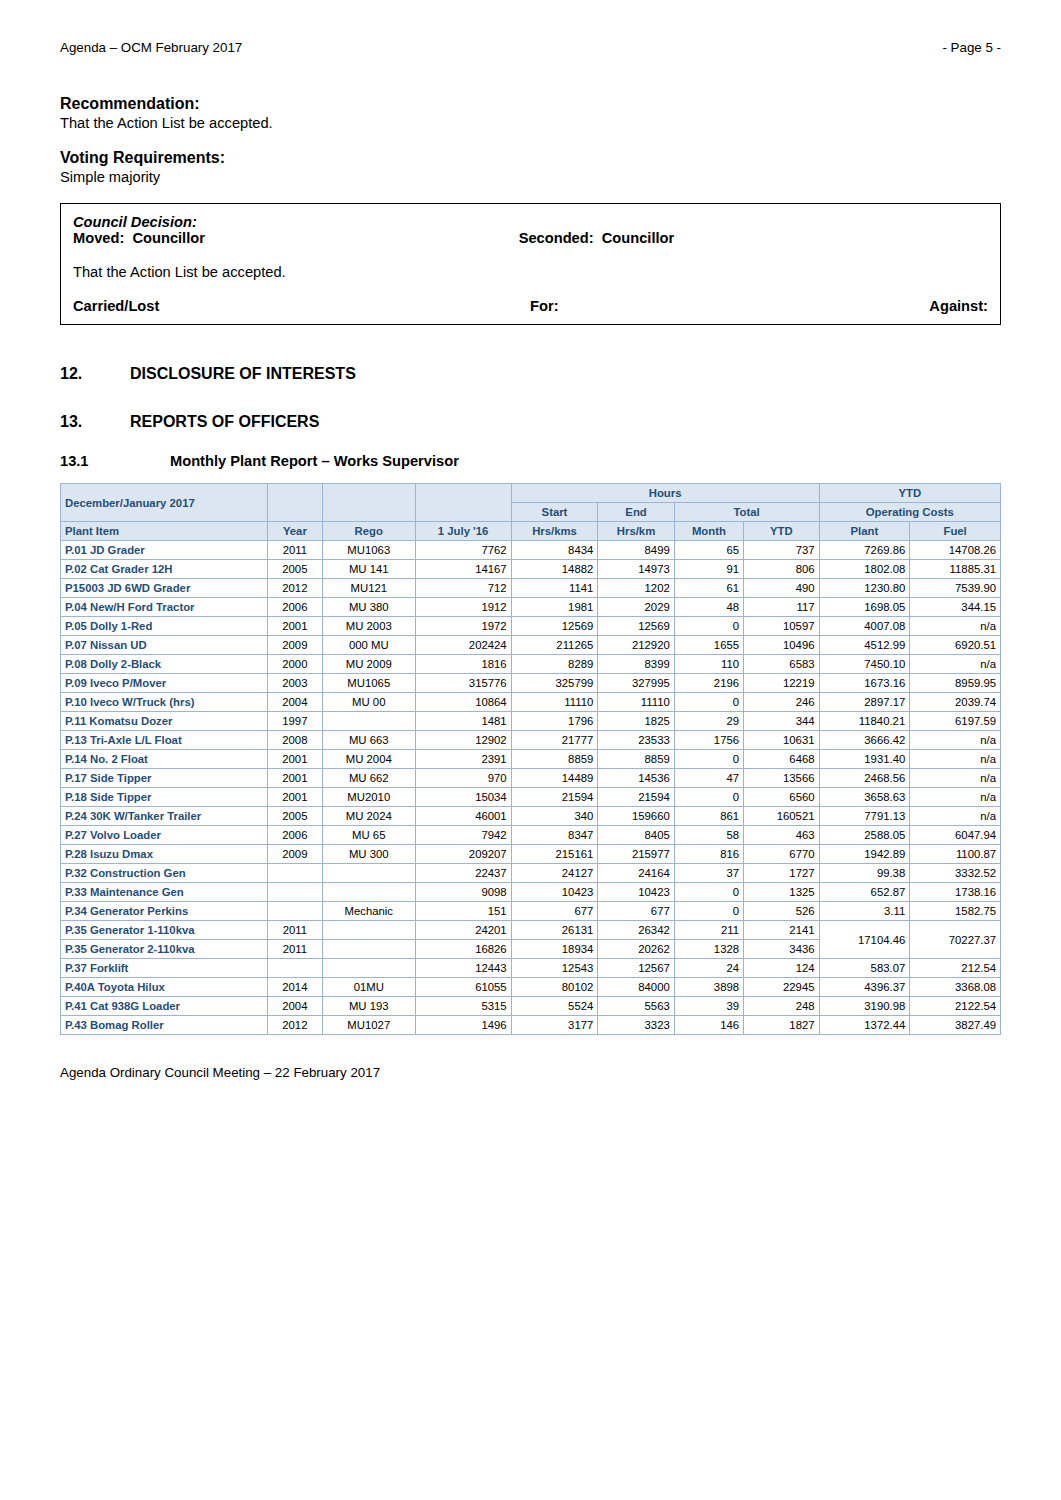Agenda – OCM February 2017
- Page 5 -
Recommendation:
That the Action List be accepted.
Voting Requirements:
Simple majority
Council Decision:
Moved: Councillor
Seconded: Councillor
That the Action List be accepted.
Carried/Lost
For:
Against:
12. DISCLOSURE OF INTERESTS
13. REPORTS OF OFFICERS
13.1 Monthly Plant Report – Works Supervisor
| December/January 2017 | | | | Hours | YTD |
| --- | --- | --- | --- | --- | --- |
| Start | End | Total | Operating Costs |
| Plant Item | Year | Rego | 1 July '16 | Hrs/kms | Hrs/km | Month | YTD | Plant | Fuel |
| P.01 JD Grader | 2011 | MU1063 | 7762 | 8434 | 8499 | 65 | 737 | 7269.86 | 14708.26 |
| P.02 Cat Grader 12H | 2005 | MU 141 | 14167 | 14882 | 14973 | 91 | 806 | 1802.08 | 11885.31 |
| P15003 JD 6WD Grader | 2012 | MU121 | 712 | 1141 | 1202 | 61 | 490 | 1230.80 | 7539.90 |
| P.04 New/H Ford Tractor | 2006 | MU 380 | 1912 | 1981 | 2029 | 48 | 117 | 1698.05 | 344.15 |
| P.05 Dolly 1-Red | 2001 | MU 2003 | 1972 | 12569 | 12569 | 0 | 10597 | 4007.08 | n/a |
| P.07 Nissan UD | 2009 | 000 MU | 202424 | 211265 | 212920 | 1655 | 10496 | 4512.99 | 6920.51 |
| P.08 Dolly 2-Black | 2000 | MU 2009 | 1816 | 8289 | 8399 | 110 | 6583 | 7450.10 | n/a |
| P.09 Iveco P/Mover | 2003 | MU1065 | 315776 | 325799 | 327995 | 2196 | 12219 | 1673.16 | 8959.95 |
| P.10 Iveco W/Truck (hrs) | 2004 | MU 00 | 10864 | 11110 | 11110 | 0 | 246 | 2897.17 | 2039.74 |
| P.11 Komatsu Dozer | 1997 | | 1481 | 1796 | 1825 | 29 | 344 | 11840.21 | 6197.59 |
| P.13 Tri-Axle L/L Float | 2008 | MU 663 | 12902 | 21777 | 23533 | 1756 | 10631 | 3666.42 | n/a |
| P.14 No. 2 Float | 2001 | MU 2004 | 2391 | 8859 | 8859 | 0 | 6468 | 1931.40 | n/a |
| P.17 Side Tipper | 2001 | MU 662 | 970 | 14489 | 14536 | 47 | 13566 | 2468.56 | n/a |
| P.18 Side Tipper | 2001 | MU2010 | 15034 | 21594 | 21594 | 0 | 6560 | 3658.63 | n/a |
| P.24 30K W/Tanker Trailer | 2005 | MU 2024 | 46001 | 340 | 159660 | 861 | 160521 | 7791.13 | n/a |
| P.27 Volvo Loader | 2006 | MU 65 | 7942 | 8347 | 8405 | 58 | 463 | 2588.05 | 6047.94 |
| P.28 Isuzu Dmax | 2009 | MU 300 | 209207 | 215161 | 215977 | 816 | 6770 | 1942.89 | 1100.87 |
| P.32 Construction Gen | | | 22437 | 24127 | 24164 | 37 | 1727 | 99.38 | 3332.52 |
| P.33 Maintenance Gen | | | 9098 | 10423 | 10423 | 0 | 1325 | 652.87 | 1738.16 |
| P.34 Generator Perkins | | Mechanic | 151 | 677 | 677 | 0 | 526 | 3.11 | 1582.75 |
| P.35 Generator 1-110kva | 2011 | | 24201 | 26131 | 26342 | 211 | 2141 | 17104.46 | 70227.37 |
| P.35 Generator 2-110kva | 2011 | | 16826 | 18934 | 20262 | 1328 | 3436 |
| P.37 Forklift | | | 12443 | 12543 | 12567 | 24 | 124 | 583.07 | 212.54 |
| P.40A Toyota Hilux | 2014 | 01MU | 61055 | 80102 | 84000 | 3898 | 22945 | 4396.37 | 3368.08 |
| P.41 Cat 938G Loader | 2004 | MU 193 | 5315 | 5524 | 5563 | 39 | 248 | 3190.98 | 2122.54 |
| P.43 Bomag Roller | 2012 | MU1027 | 1496 | 3177 | 3323 | 146 | 1827 | 1372.44 | 3827.49 |
Agenda Ordinary Council Meeting – 22 February 2017